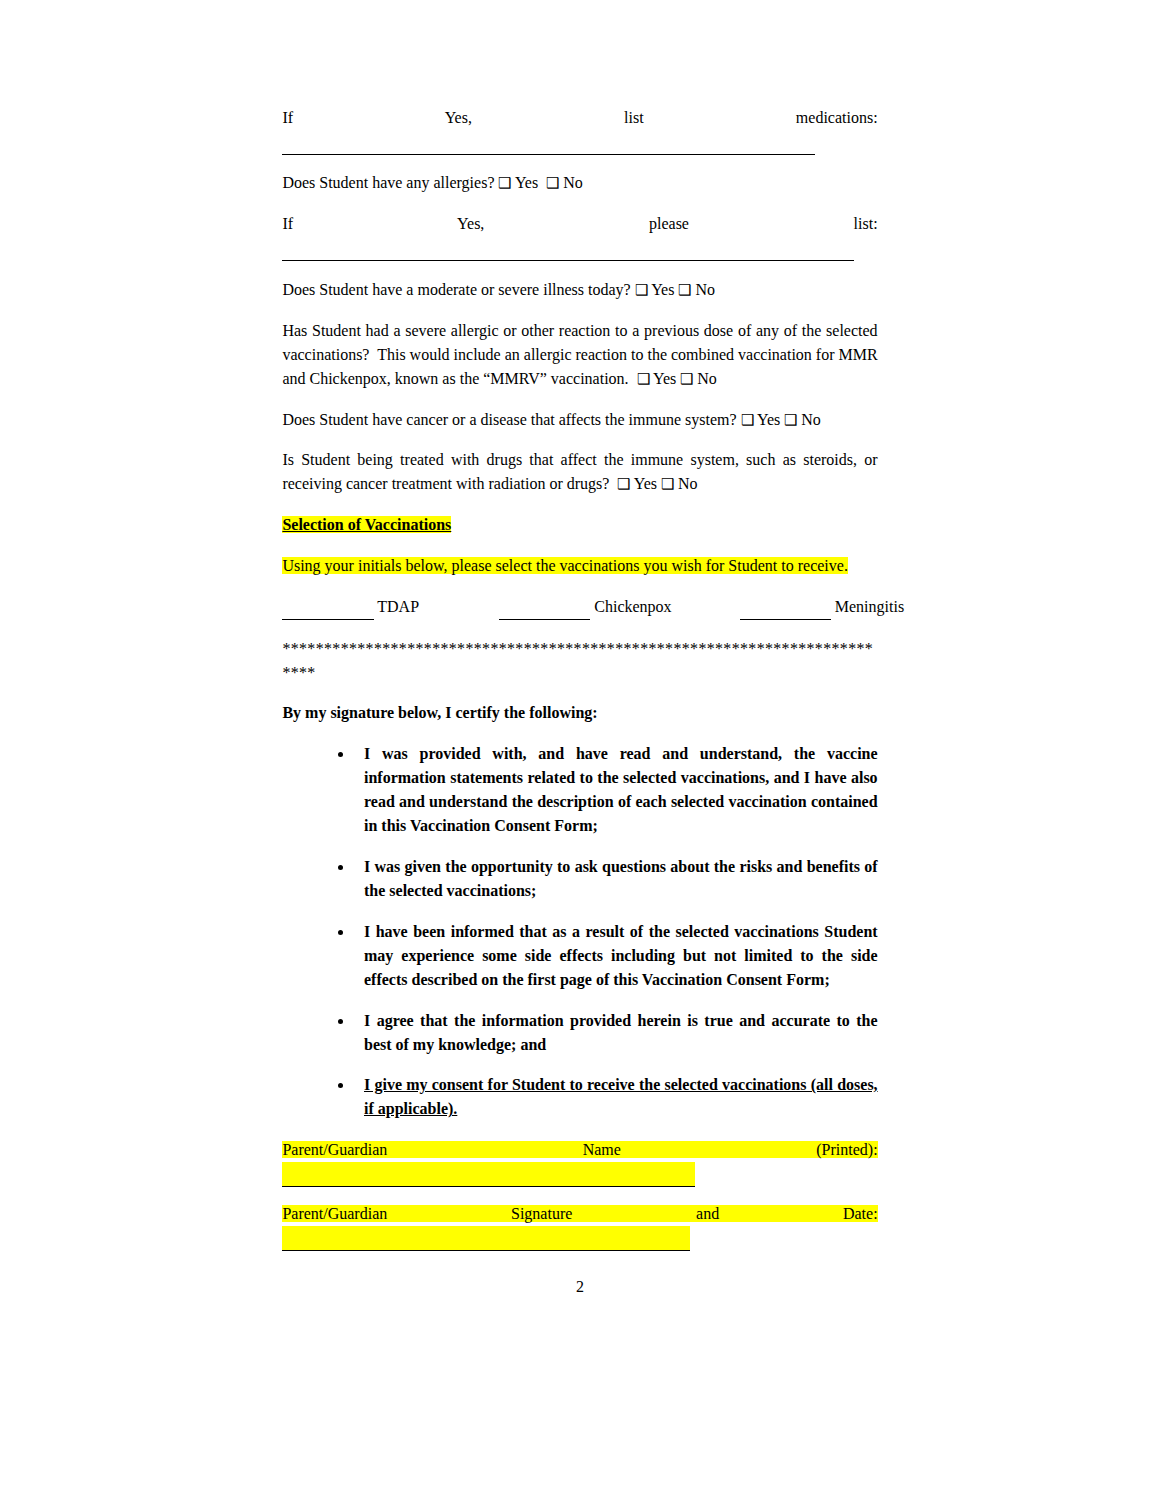If Yes, list medications:
Does Student have any allergies? ❑ Yes ❑ No
If Yes, please list:
Does Student have a moderate or severe illness today? ❑ Yes ❑ No
Has Student had a severe allergic or other reaction to a previous dose of any of the selected vaccinations? This would include an allergic reaction to the combined vaccination for MMR and Chickenpox, known as the “MMRV” vaccination. ❑ Yes ❑ No
Does Student have cancer or a disease that affects the immune system? ❑ Yes ❑ No
Is Student being treated with drugs that affect the immune system, such as steroids, or receiving cancer treatment with radiation or drugs? ❑ Yes ❑ No
Selection of Vaccinations
Using your initials below, please select the vaccinations you wish for Student to receive.
TDAP Chickenpox Meningitis
***************************************************************************
By my signature below, I certify the following:
I was provided with, and have read and understand, the vaccine information statements related to the selected vaccinations, and I have also read and understand the description of each selected vaccination contained in this Vaccination Consent Form;
I was given the opportunity to ask questions about the risks and benefits of the selected vaccinations;
I have been informed that as a result of the selected vaccinations Student may experience some side effects including but not limited to the side effects described on the first page of this Vaccination Consent Form;
I agree that the information provided herein is true and accurate to the best of my knowledge; and
I give my consent for Student to receive the selected vaccinations (all doses, if applicable).
Parent/Guardian Name (Printed):
Parent/Guardian Signature and Date:
2